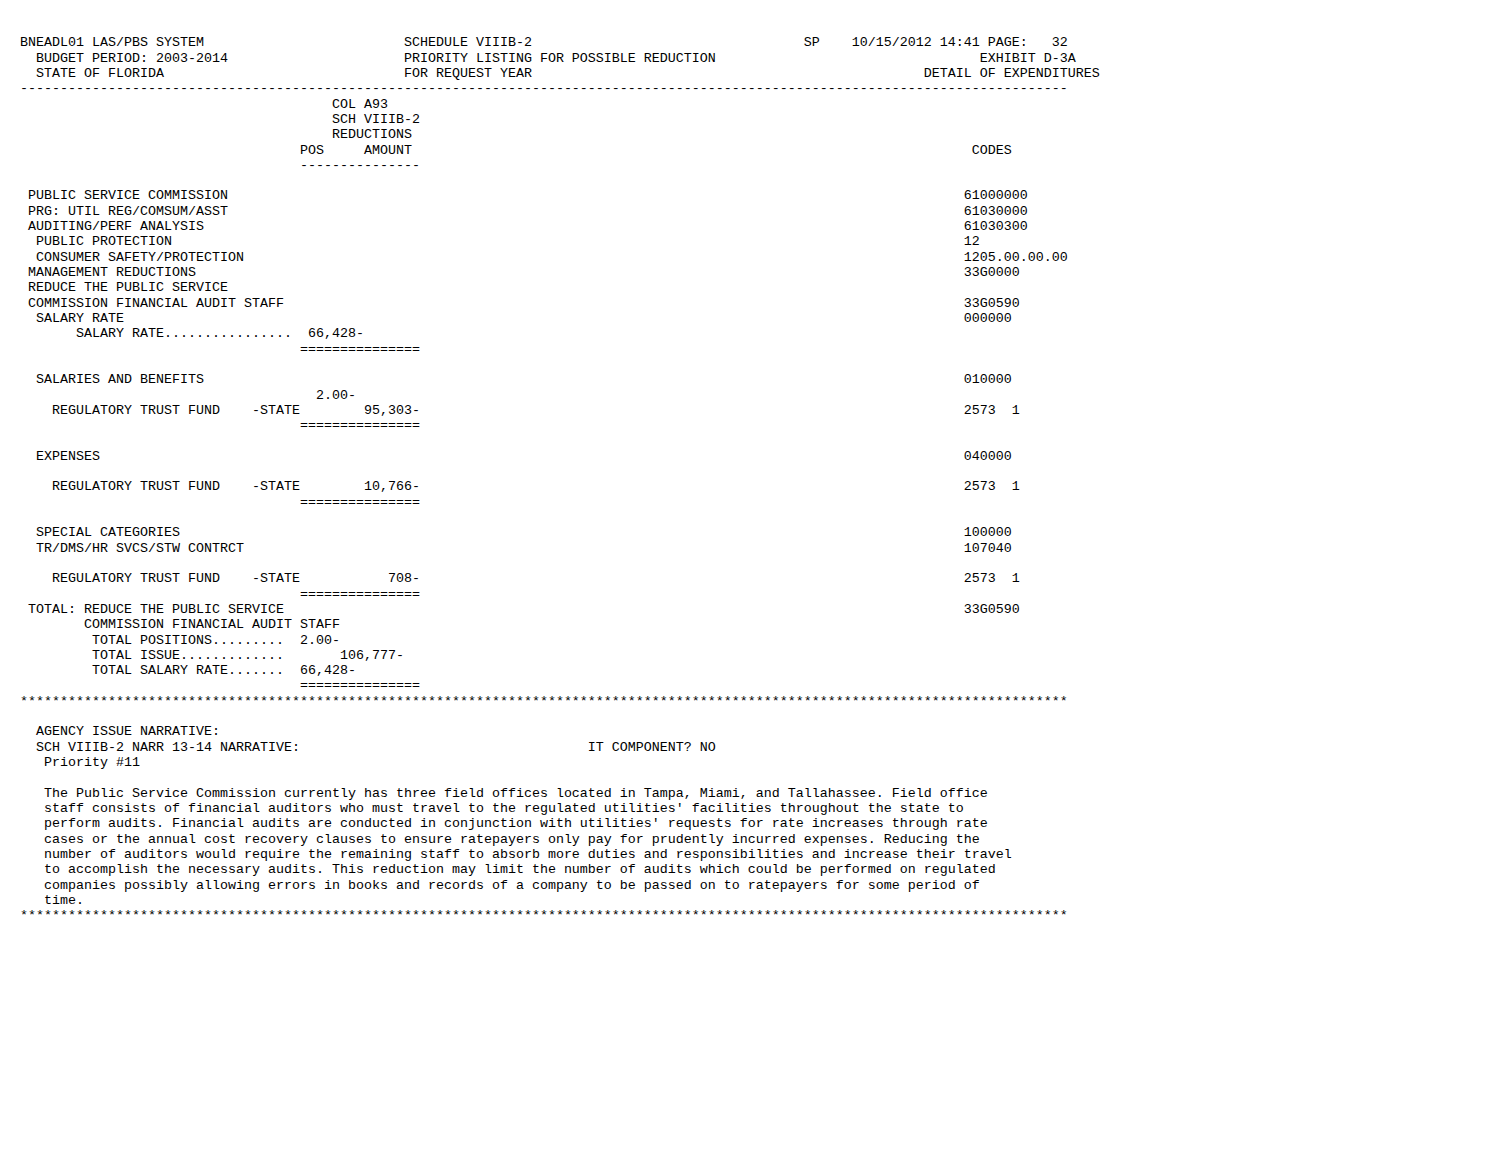BNEADL01 LAS/PBS SYSTEM SCHEDULE VIIIB-2 SP 10/15/2012 14:41 PAGE: 32 BUDGET PERIOD: 2003-2014 PRIORITY LISTING FOR POSSIBLE REDUCTION EXHIBIT D-3A STATE OF FLORIDA FOR REQUEST YEAR DETAIL OF EXPENDITURES ----------------------------------------------------------------------------------------------------------------------------------- COL A93 SCH VIIIB-2 REDUCTIONS POS AMOUNT CODES --------------- PUBLIC SERVICE COMMISSION 61000000 PRG: UTIL REG/COMSUM/ASST 61030000 AUDITING/PERF ANALYSIS 61030300 PUBLIC PROTECTION 12 CONSUMER SAFETY/PROTECTION 1205.00.00.00 MANAGEMENT REDUCTIONS 33G0000 REDUCE THE PUBLIC SERVICE COMMISSION FINANCIAL AUDIT STAFF 33G0590 SALARY RATE 000000 SALARY RATE................ 66,428- =============== SALARIES AND BENEFITS 010000 2.00- REGULATORY TRUST FUND -STATE 95,303- 2573 1 =============== EXPENSES 040000 REGULATORY TRUST FUND -STATE 10,766- 2573 1 =============== SPECIAL CATEGORIES 100000 TR/DMS/HR SVCS/STW CONTRCT 107040 REGULATORY TRUST FUND -STATE 708- 2573 1 =============== TOTAL: REDUCE THE PUBLIC SERVICE 33G0590 COMMISSION FINANCIAL AUDIT STAFF TOTAL POSITIONS......... 2.00- TOTAL ISSUE............. 106,777- TOTAL SALARY RATE....... 66,428- =============== *********************************************************************************************************************************** AGENCY ISSUE NARRATIVE: SCH VIIIB-2 NARR 13-14 NARRATIVE: IT COMPONENT? NO Priority #11 The Public Service Commission currently has three field offices located in Tampa, Miami, and Tallahassee. Field office staff consists of financial auditors who must travel to the regulated utilities' facilities throughout the state to perform audits. Financial audits are conducted in conjunction with utilities' requests for rate increases through rate cases or the annual cost recovery clauses to ensure ratepayers only pay for prudently incurred expenses. Reducing the number of auditors would require the remaining staff to absorb more duties and responsibilities and increase their travel to accomplish the necessary audits. This reduction may limit the number of audits which could be performed on regulated companies possibly allowing errors in books and records of a company to be passed on to ratepayers for some period of time. ***********************************************************************************************************************************